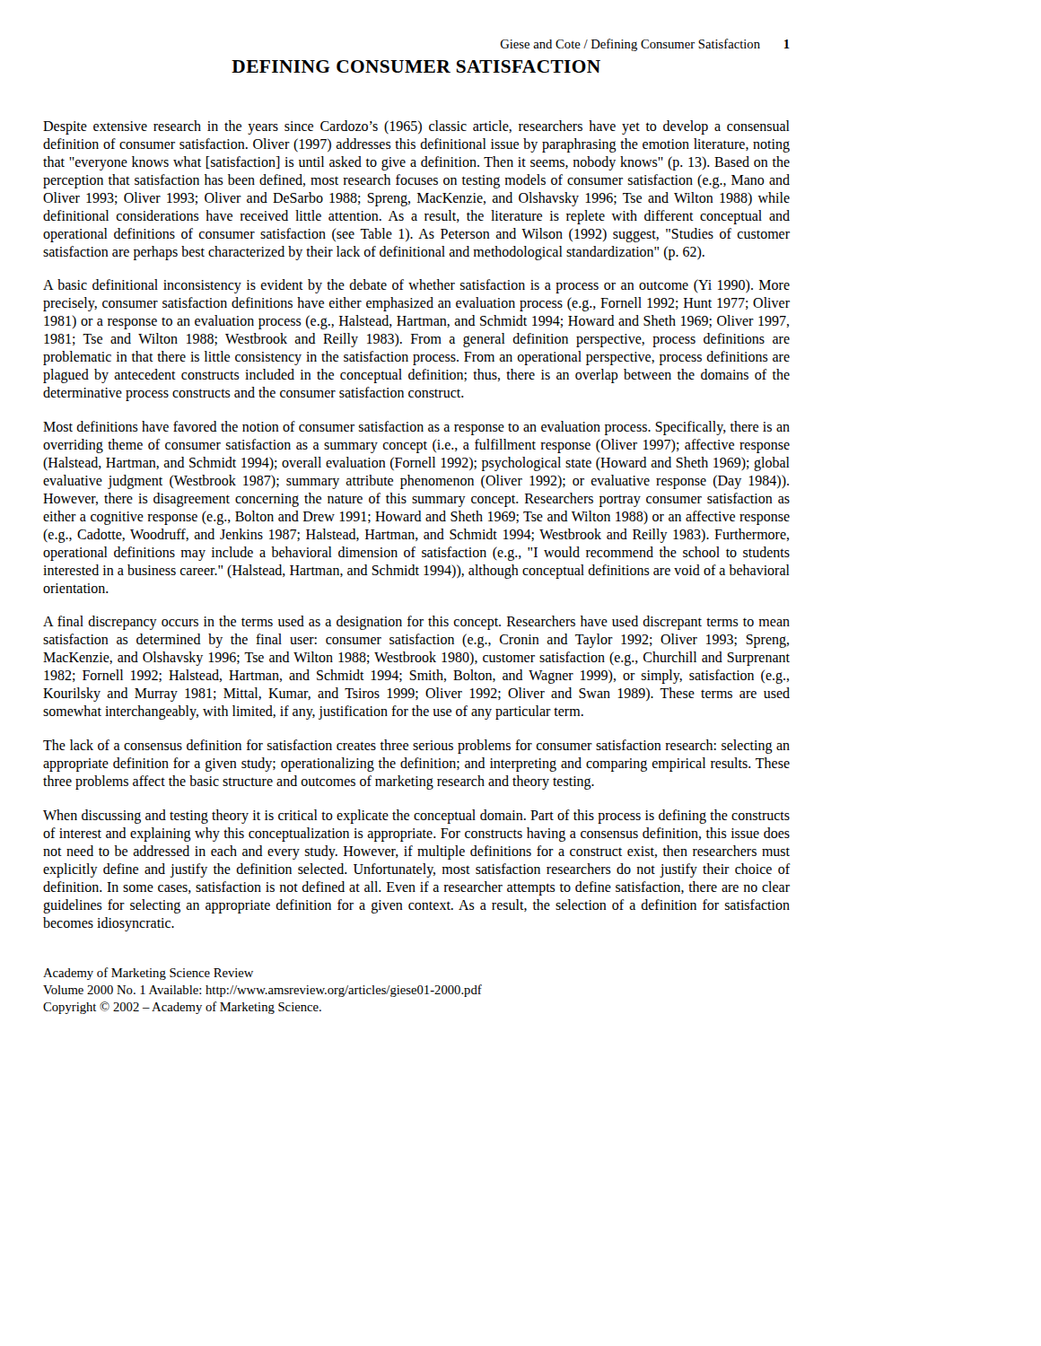Giese and Cote / Defining Consumer Satisfaction 1
DEFINING CONSUMER SATISFACTION
Despite extensive research in the years since Cardozo’s (1965) classic article, researchers have yet to develop a consensual definition of consumer satisfaction. Oliver (1997) addresses this definitional issue by paraphrasing the emotion literature, noting that "everyone knows what [satisfaction] is until asked to give a definition. Then it seems, nobody knows" (p. 13). Based on the perception that satisfaction has been defined, most research focuses on testing models of consumer satisfaction (e.g., Mano and Oliver 1993; Oliver 1993; Oliver and DeSarbo 1988; Spreng, MacKenzie, and Olshavsky 1996; Tse and Wilton 1988) while definitional considerations have received little attention. As a result, the literature is replete with different conceptual and operational definitions of consumer satisfaction (see Table 1). As Peterson and Wilson (1992) suggest, "Studies of customer satisfaction are perhaps best characterized by their lack of definitional and methodological standardization" (p. 62).
A basic definitional inconsistency is evident by the debate of whether satisfaction is a process or an outcome (Yi 1990). More precisely, consumer satisfaction definitions have either emphasized an evaluation process (e.g., Fornell 1992; Hunt 1977; Oliver 1981) or a response to an evaluation process (e.g., Halstead, Hartman, and Schmidt 1994; Howard and Sheth 1969; Oliver 1997, 1981; Tse and Wilton 1988; Westbrook and Reilly 1983). From a general definition perspective, process definitions are problematic in that there is little consistency in the satisfaction process. From an operational perspective, process definitions are plagued by antecedent constructs included in the conceptual definition; thus, there is an overlap between the domains of the determinative process constructs and the consumer satisfaction construct.
Most definitions have favored the notion of consumer satisfaction as a response to an evaluation process. Specifically, there is an overriding theme of consumer satisfaction as a summary concept (i.e., a fulfillment response (Oliver 1997); affective response (Halstead, Hartman, and Schmidt 1994); overall evaluation (Fornell 1992); psychological state (Howard and Sheth 1969); global evaluative judgment (Westbrook 1987); summary attribute phenomenon (Oliver 1992); or evaluative response (Day 1984)). However, there is disagreement concerning the nature of this summary concept. Researchers portray consumer satisfaction as either a cognitive response (e.g., Bolton and Drew 1991; Howard and Sheth 1969; Tse and Wilton 1988) or an affective response (e.g., Cadotte, Woodruff, and Jenkins 1987; Halstead, Hartman, and Schmidt 1994; Westbrook and Reilly 1983). Furthermore, operational definitions may include a behavioral dimension of satisfaction (e.g., "I would recommend the school to students interested in a business career." (Halstead, Hartman, and Schmidt 1994)), although conceptual definitions are void of a behavioral orientation.
A final discrepancy occurs in the terms used as a designation for this concept. Researchers have used discrepant terms to mean satisfaction as determined by the final user: consumer satisfaction (e.g., Cronin and Taylor 1992; Oliver 1993; Spreng, MacKenzie, and Olshavsky 1996; Tse and Wilton 1988; Westbrook 1980), customer satisfaction (e.g., Churchill and Surprenant 1982; Fornell 1992; Halstead, Hartman, and Schmidt 1994; Smith, Bolton, and Wagner 1999), or simply, satisfaction (e.g., Kourilsky and Murray 1981; Mittal, Kumar, and Tsiros 1999; Oliver 1992; Oliver and Swan 1989). These terms are used somewhat interchangeably, with limited, if any, justification for the use of any particular term.
The lack of a consensus definition for satisfaction creates three serious problems for consumer satisfaction research: selecting an appropriate definition for a given study; operationalizing the definition; and interpreting and comparing empirical results. These three problems affect the basic structure and outcomes of marketing research and theory testing.
When discussing and testing theory it is critical to explicate the conceptual domain. Part of this process is defining the constructs of interest and explaining why this conceptualization is appropriate. For constructs having a consensus definition, this issue does not need to be addressed in each and every study. However, if multiple definitions for a construct exist, then researchers must explicitly define and justify the definition selected. Unfortunately, most satisfaction researchers do not justify their choice of definition. In some cases, satisfaction is not defined at all. Even if a researcher attempts to define satisfaction, there are no clear guidelines for selecting an appropriate definition for a given context. As a result, the selection of a definition for satisfaction becomes idiosyncratic.
Academy of Marketing Science Review
Volume 2000 No. 1 Available: http://www.amsreview.org/articles/giese01-2000.pdf
Copyright © 2002 – Academy of Marketing Science.